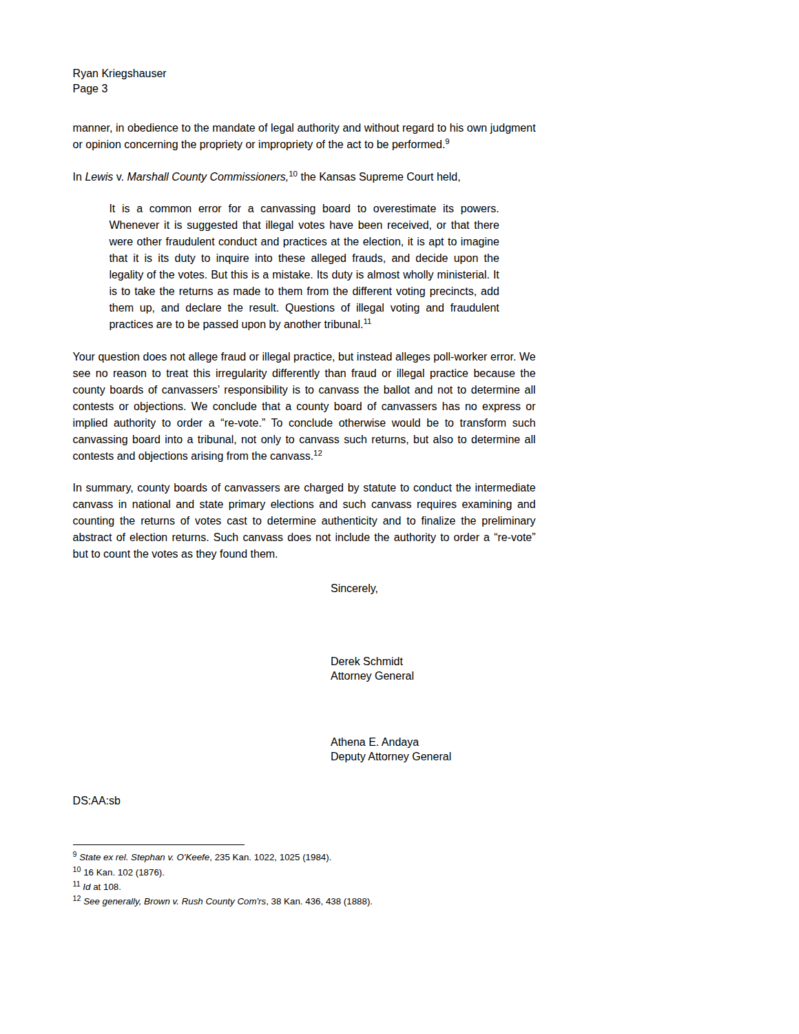Ryan Kriegshauser
Page 3
manner, in obedience to the mandate of legal authority and without regard to his own judgment or opinion concerning the propriety or impropriety of the act to be performed.9
In Lewis v. Marshall County Commissioners,10 the Kansas Supreme Court held,
It is a common error for a canvassing board to overestimate its powers. Whenever it is suggested that illegal votes have been received, or that there were other fraudulent conduct and practices at the election, it is apt to imagine that it is its duty to inquire into these alleged frauds, and decide upon the legality of the votes. But this is a mistake. Its duty is almost wholly ministerial. It is to take the returns as made to them from the different voting precincts, add them up, and declare the result. Questions of illegal voting and fraudulent practices are to be passed upon by another tribunal.11
Your question does not allege fraud or illegal practice, but instead alleges poll-worker error. We see no reason to treat this irregularity differently than fraud or illegal practice because the county boards of canvassers’ responsibility is to canvass the ballot and not to determine all contests or objections. We conclude that a county board of canvassers has no express or implied authority to order a “re-vote.” To conclude otherwise would be to transform such canvassing board into a tribunal, not only to canvass such returns, but also to determine all contests and objections arising from the canvass.12
In summary, county boards of canvassers are charged by statute to conduct the intermediate canvass in national and state primary elections and such canvass requires examining and counting the returns of votes cast to determine authenticity and to finalize the preliminary abstract of election returns. Such canvass does not include the authority to order a “re-vote” but to count the votes as they found them.
Sincerely,
Derek Schmidt
Attorney General
Athena E. Andaya
Deputy Attorney General
DS:AA:sb
9 State ex rel. Stephan v. O'Keefe, 235 Kan. 1022, 1025 (1984).
10 16 Kan. 102 (1876).
11 Id at 108.
12 See generally, Brown v. Rush County Com'rs, 38 Kan. 436, 438 (1888).